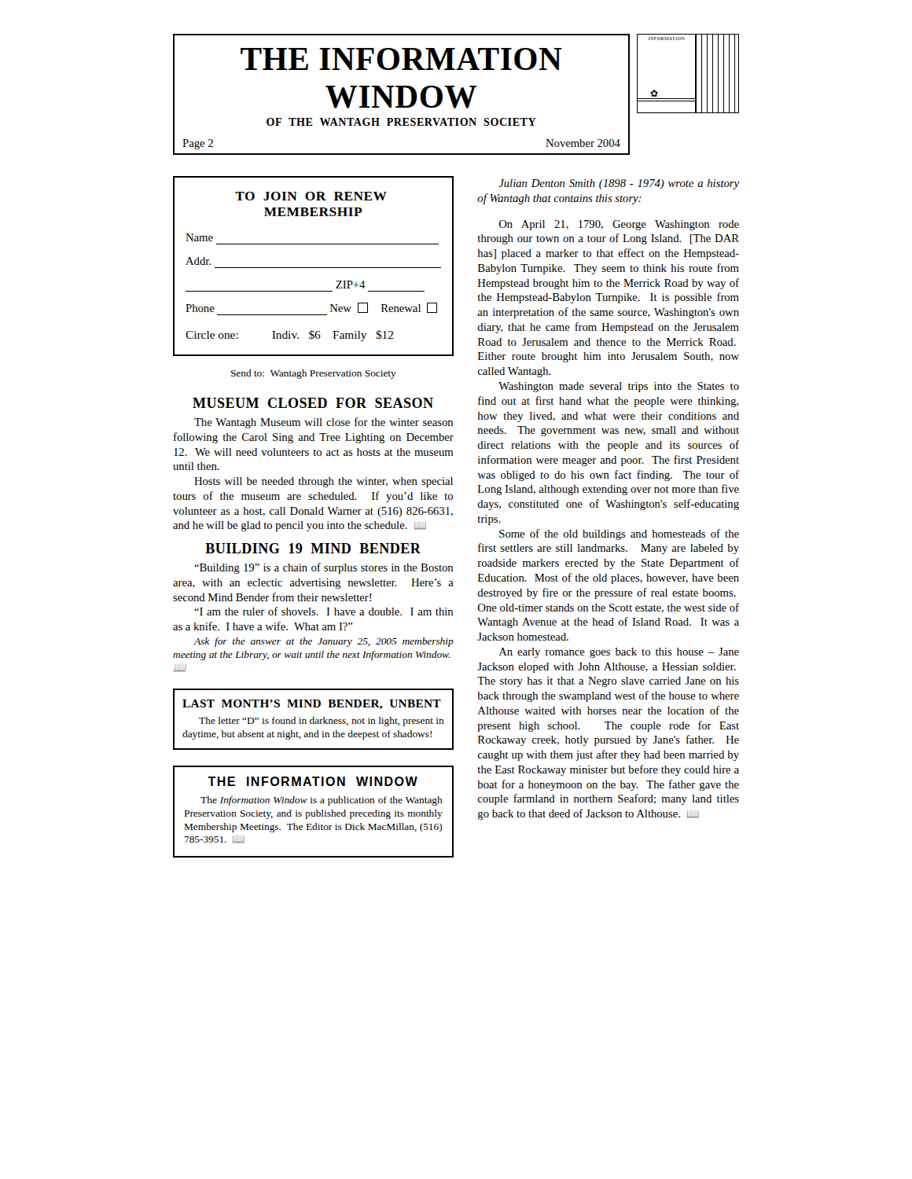INFORMATION
✿
THE INFORMATION WINDOW
OF THE WANTAGH PRESERVATION SOCIETY
Page 2 November 2004
TO JOIN OR RENEW MEMBERSHIP
Name
Addr.
ZIP+4
Phone New Renewal
Circle one: Indiv. $6 Family $12
Send to: Wantagh Preservation Society
MUSEUM CLOSED FOR SEASON
The Wantagh Museum will close for the winter season following the Carol Sing and Tree Lighting on December 12. We will need volunteers to act as hosts at the museum until then.
Hosts will be needed through the winter, when special tours of the museum are scheduled. If you’d like to volunteer as a host, call Donald Warner at (516) 826-6631, and he will be glad to pencil you into the schedule. 📖
BUILDING 19 MIND BENDER
“Building 19” is a chain of surplus stores in the Boston area, with an eclectic advertising newsletter. Here’s a second Mind Bender from their newsletter!
“I am the ruler of shovels. I have a double. I am thin as a knife. I have a wife. What am I?”
Ask for the answer at the January 25, 2005 membership meeting at the Library, or wait until the next Information Window. 📖
LAST MONTH’S MIND BENDER, UNBENT
The letter “D” is found in darkness, not in light, present in daytime, but absent at night, and in the deepest of shadows!
THE INFORMATION WINDOW
The Information Window is a publication of the Wantagh Preservation Society, and is published preceding its monthly Membership Meetings. The Editor is Dick MacMillan, (516) 785-3951. 📖
Julian Denton Smith (1898 - 1974) wrote a history of Wantagh that contains this story:
On April 21, 1790, George Washington rode through our town on a tour of Long Island. [The DAR has] placed a marker to that effect on the Hempstead-Babylon Turnpike. They seem to think his route from Hempstead brought him to the Merrick Road by way of the Hempstead-Babylon Turnpike. It is possible from an interpretation of the same source, Washington's own diary, that he came from Hempstead on the Jerusalem Road to Jerusalem and thence to the Merrick Road. Either route brought him into Jerusalem South, now called Wantagh.
Washington made several trips into the States to find out at first hand what the people were thinking, how they lived, and what were their conditions and needs. The government was new, small and without direct relations with the people and its sources of information were meager and poor. The first President was obliged to do his own fact finding. The tour of Long Island, although extending over not more than five days, constituted one of Washington's self-educating trips.
Some of the old buildings and homesteads of the first settlers are still landmarks. Many are labeled by roadside markers erected by the State Department of Education. Most of the old places, however, have been destroyed by fire or the pressure of real estate booms. One old-timer stands on the Scott estate, the west side of Wantagh Avenue at the head of Island Road. It was a Jackson homestead.
An early romance goes back to this house – Jane Jackson eloped with John Althouse, a Hessian soldier. The story has it that a Negro slave carried Jane on his back through the swampland west of the house to where Althouse waited with horses near the location of the present high school. The couple rode for East Rockaway creek, hotly pursued by Jane's father. He caught up with them just after they had been married by the East Rockaway minister but before they could hire a boat for a honeymoon on the bay. The father gave the couple farmland in northern Seaford; many land titles go back to that deed of Jackson to Althouse. 📖